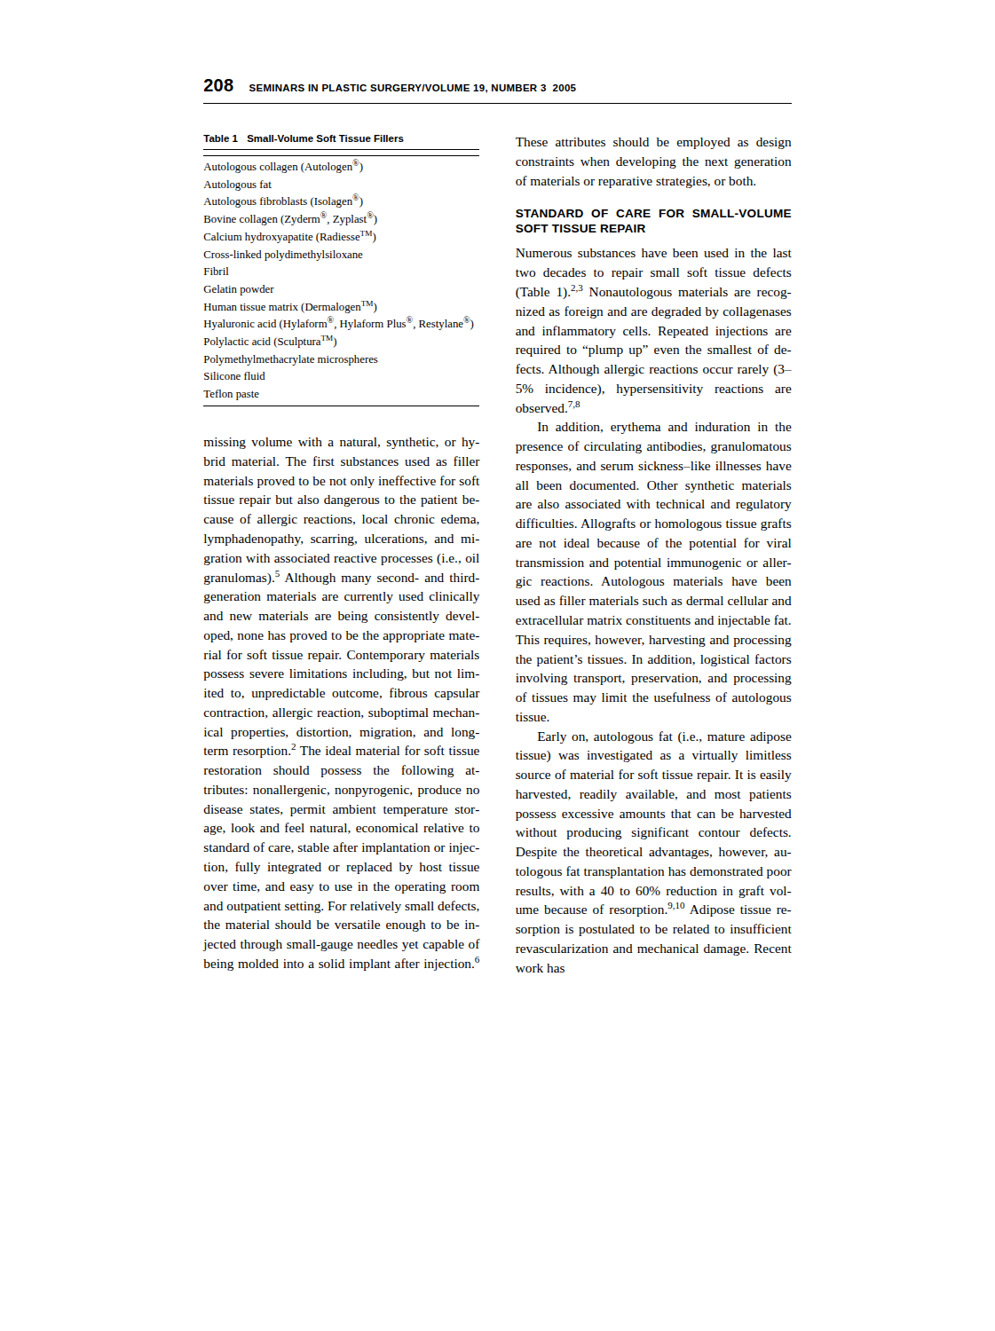208 Seminars in Plastic Surgery/Volume 19, Number 3 2005
Table 1 Small-Volume Soft Tissue Fillers
| Autologous collagen (Autologen ® ) |
| Autologous fat |
| Autologous fibroblasts (Isolagen ® ) |
| Bovine collagen (Zyderm ® , Zyplast ® ) |
| Calcium hydroxyapatite (Radiesse TM ) |
| Cross-linked polydimethylsiloxane |
| Fibril |
| Gelatin powder |
| Human tissue matrix (Dermalogen TM ) |
| Hyaluronic acid (Hylaform ® , Hylaform Plus ® , Restylane ® ) |
| Polylactic acid (Sculptura TM ) |
| Polymethylmethacrylate microspheres |
| Silicone fluid |
| Teflon paste |
missing volume with a natural, synthetic, or hybrid material. The first substances used as filler materials proved to be not only ineffective for soft tissue repair but also dangerous to the patient because of allergic reactions, local chronic edema, lymphadenopathy, scarring, ulcerations, and migration with associated reactive processes (i.e., oil granulomas).5 Although many second- and third-generation materials are currently used clinically and new materials are being consistently developed, none has proved to be the appropriate material for soft tissue repair. Contemporary materials possess severe limitations including, but not limited to, unpredictable outcome, fibrous capsular contraction, allergic reaction, suboptimal mechanical properties, distortion, migration, and long-term resorption.2 The ideal material for soft tissue restoration should possess the following attributes: nonallergenic, nonpyrogenic, produce no disease states, permit ambient temperature storage, look and feel natural, economical relative to standard of care, stable after implantation or injection, fully integrated or replaced by host tissue over time, and easy to use in the operating room and outpatient setting. For relatively small defects, the material should be versatile enough to be injected through small-gauge needles yet capable of being molded into a solid implant after injection.6 These attributes should be employed as design constraints when developing the next generation of materials or reparative strategies, or both.
Standard of Care for Small-Volume Soft Tissue Repair
Numerous substances have been used in the last two decades to repair small soft tissue defects (Table 1).2,3 Nonautologous materials are recognized as foreign and are degraded by collagenases and inflammatory cells. Repeated injections are required to “plump up” even the smallest of defects. Although allergic reactions occur rarely (3–5% incidence), hypersensitivity reactions are observed.7,8
In addition, erythema and induration in the presence of circulating antibodies, granulomatous responses, and serum sickness–like illnesses have all been documented. Other synthetic materials are also associated with technical and regulatory difficulties. Allografts or homologous tissue grafts are not ideal because of the potential for viral transmission and potential immunogenic or allergic reactions. Autologous materials have been used as filler materials such as dermal cellular and extracellular matrix constituents and injectable fat. This requires, however, harvesting and processing the patient’s tissues. In addition, logistical factors involving transport, preservation, and processing of tissues may limit the usefulness of autologous tissue.
Early on, autologous fat (i.e., mature adipose tissue) was investigated as a virtually limitless source of material for soft tissue repair. It is easily harvested, readily available, and most patients possess excessive amounts that can be harvested without producing significant contour defects. Despite the theoretical advantages, however, autologous fat transplantation has demonstrated poor results, with a 40 to 60% reduction in graft volume because of resorption.9,10 Adipose tissue resorption is postulated to be related to insufficient revascularization and mechanical damage. Recent work has